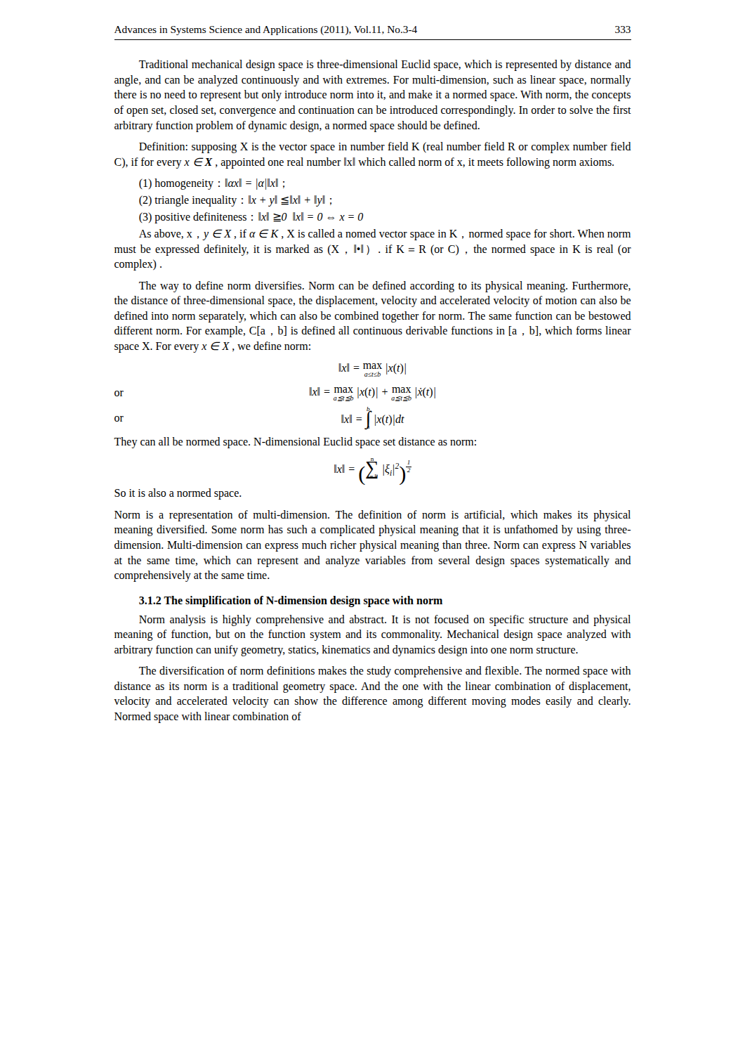Advances in Systems Science and Applications (2011), Vol.11, No.3-4 333
Traditional mechanical design space is three-dimensional Euclid space, which is represented by distance and angle, and can be analyzed continuously and with extremes. For multi-dimension, such as linear space, normally there is no need to represent but only introduce norm into it, and make it a normed space. With norm, the concepts of open set, closed set, convergence and continuation can be introduced correspondingly. In order to solve the first arbitrary function problem of dynamic design, a normed space should be defined.
Definition: supposing X is the vector space in number field K (real number field R or complex number field C), if for every x ∈ X , appointed one real number ‖x‖ which called norm of x, it meets following norm axioms.
(1) homogeneity：‖αx‖ = |α|‖x‖；
(2) triangle inequality：‖x + y‖ ≦‖x‖ + ‖y‖；
(3) positive definiteness：‖x‖ ≧0 ‖x‖ = 0 ⇔ x = 0
As above, x，y ∈ X , if α ∈ K , X is called a nomed vector space in K，normed space for short. When norm must be expressed definitely, it is marked as (X，‖•‖）. if K＝R (or C)，the normed space in K is real (or complex) .
The way to define norm diversifies. Norm can be defined according to its physical meaning. Furthermore, the distance of three-dimensional space, the displacement, velocity and accelerated velocity of motion can also be defined into norm separately, which can also be combined together for norm. The same function can be bestowed different norm. For example, C[a，b] is defined all continuous derivable functions in [a，b], which forms linear space X. For every x ∈ X , we define norm:
‖x‖ = max a≤t≤b |x(t)|
or ‖x‖ = max a≦t≦b |x(t)| + max a≦t≦b |ẋ(t)|
or ‖x‖ = b∫a |x(t)|dt
They can all be normed space. N-dimensional Euclid space set distance as norm:
‖x‖ = (n∑i=1 |ξi|2)12
So it is also a normed space.
Norm is a representation of multi-dimension. The definition of norm is artificial, which makes its physical meaning diversified. Some norm has such a complicated physical meaning that it is unfathomed by using three-dimension. Multi-dimension can express much richer physical meaning than three. Norm can express N variables at the same time, which can represent and analyze variables from several design spaces systematically and comprehensively at the same time.
3.1.2 The simplification of N-dimension design space with norm
Norm analysis is highly comprehensive and abstract. It is not focused on specific structure and physical meaning of function, but on the function system and its commonality. Mechanical design space analyzed with arbitrary function can unify geometry, statics, kinematics and dynamics design into one norm structure.
The diversification of norm definitions makes the study comprehensive and flexible. The normed space with distance as its norm is a traditional geometry space. And the one with the linear combination of displacement, velocity and accelerated velocity can show the difference among different moving modes easily and clearly. Normed space with linear combination of